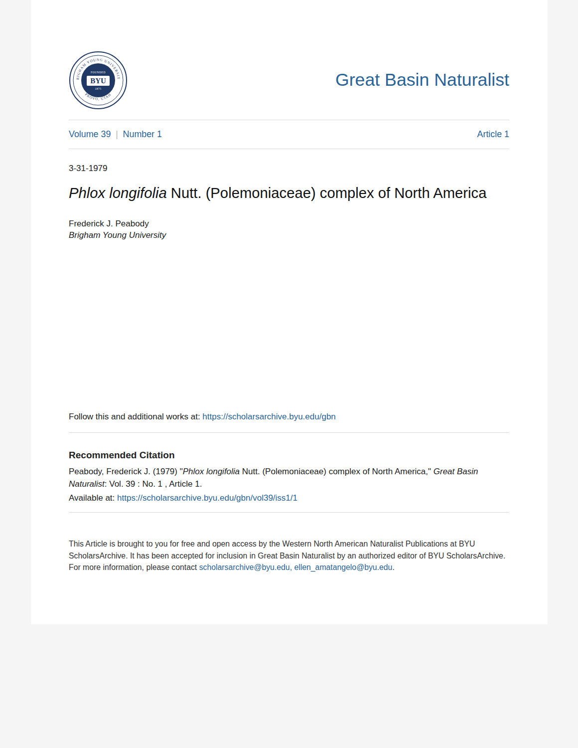BYU FOUNDED 1875 BRIGHAM YOUNG UNIVERSITY PROVO, UTAH
Great Basin Naturalist
Volume 39 | Number 1 Article 1
3-31-1979
Phlox longifolia Nutt. (Polemoniaceae) complex of North America
Frederick J. Peabody Brigham Young University
Follow this and additional works at: https://scholarsarchive.byu.edu/gbn
Recommended Citation
Peabody, Frederick J. (1979) "Phlox longifolia Nutt. (Polemoniaceae) complex of North America," Great Basin Naturalist: Vol. 39 : No. 1 , Article 1.
Available at: https://scholarsarchive.byu.edu/gbn/vol39/iss1/1
This Article is brought to you for free and open access by the Western North American Naturalist Publications at BYU ScholarsArchive. It has been accepted for inclusion in Great Basin Naturalist by an authorized editor of BYU ScholarsArchive. For more information, please contact scholarsarchive@byu.edu, ellen_amatangelo@byu.edu.